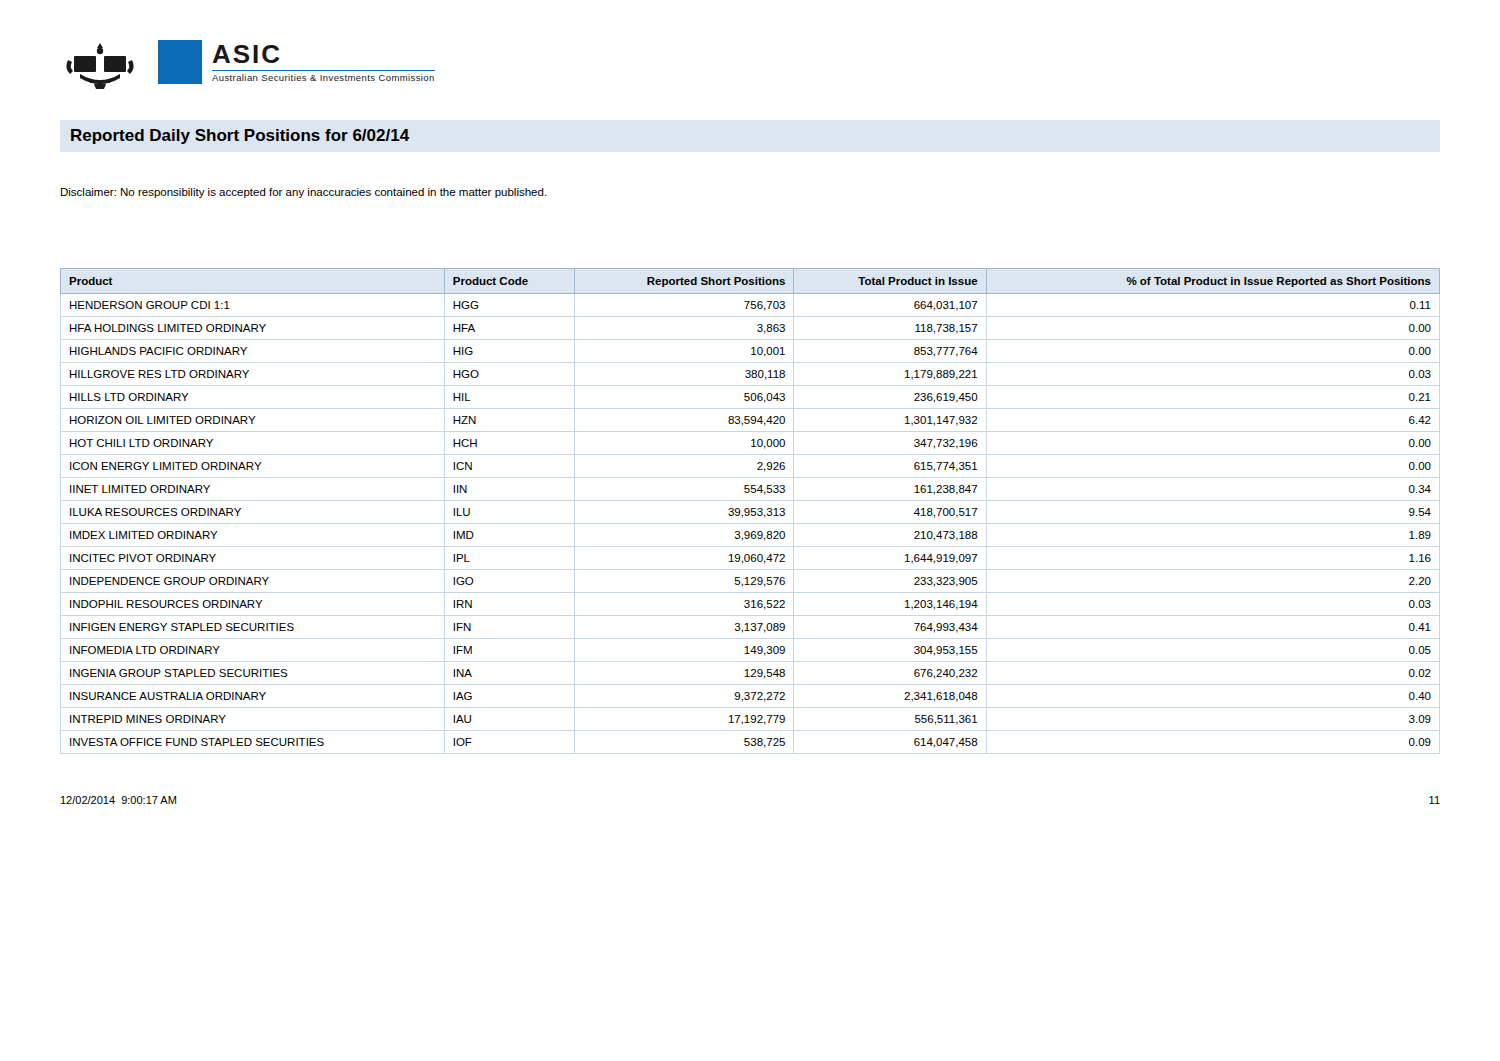ASIC
Australian Securities & Investments Commission
Reported Daily Short Positions for 6/02/14
Disclaimer: No responsibility is accepted for any inaccuracies contained in the matter published.
| Product | Product Code | Reported Short Positions | Total Product in Issue | % of Total Product in Issue Reported as Short Positions |
| --- | --- | --- | --- | --- |
| HENDERSON GROUP CDI 1:1 | HGG | 756,703 | 664,031,107 | 0.11 |
| HFA HOLDINGS LIMITED ORDINARY | HFA | 3,863 | 118,738,157 | 0.00 |
| HIGHLANDS PACIFIC ORDINARY | HIG | 10,001 | 853,777,764 | 0.00 |
| HILLGROVE RES LTD ORDINARY | HGO | 380,118 | 1,179,889,221 | 0.03 |
| HILLS LTD ORDINARY | HIL | 506,043 | 236,619,450 | 0.21 |
| HORIZON OIL LIMITED ORDINARY | HZN | 83,594,420 | 1,301,147,932 | 6.42 |
| HOT CHILI LTD ORDINARY | HCH | 10,000 | 347,732,196 | 0.00 |
| ICON ENERGY LIMITED ORDINARY | ICN | 2,926 | 615,774,351 | 0.00 |
| IINET LIMITED ORDINARY | IIN | 554,533 | 161,238,847 | 0.34 |
| ILUKA RESOURCES ORDINARY | ILU | 39,953,313 | 418,700,517 | 9.54 |
| IMDEX LIMITED ORDINARY | IMD | 3,969,820 | 210,473,188 | 1.89 |
| INCITEC PIVOT ORDINARY | IPL | 19,060,472 | 1,644,919,097 | 1.16 |
| INDEPENDENCE GROUP ORDINARY | IGO | 5,129,576 | 233,323,905 | 2.20 |
| INDOPHIL RESOURCES ORDINARY | IRN | 316,522 | 1,203,146,194 | 0.03 |
| INFIGEN ENERGY STAPLED SECURITIES | IFN | 3,137,089 | 764,993,434 | 0.41 |
| INFOMEDIA LTD ORDINARY | IFM | 149,309 | 304,953,155 | 0.05 |
| INGENIA GROUP STAPLED SECURITIES | INA | 129,548 | 676,240,232 | 0.02 |
| INSURANCE AUSTRALIA ORDINARY | IAG | 9,372,272 | 2,341,618,048 | 0.40 |
| INTREPID MINES ORDINARY | IAU | 17,192,779 | 556,511,361 | 3.09 |
| INVESTA OFFICE FUND STAPLED SECURITIES | IOF | 538,725 | 614,047,458 | 0.09 |
12/02/2014 9:00:17 AM 11